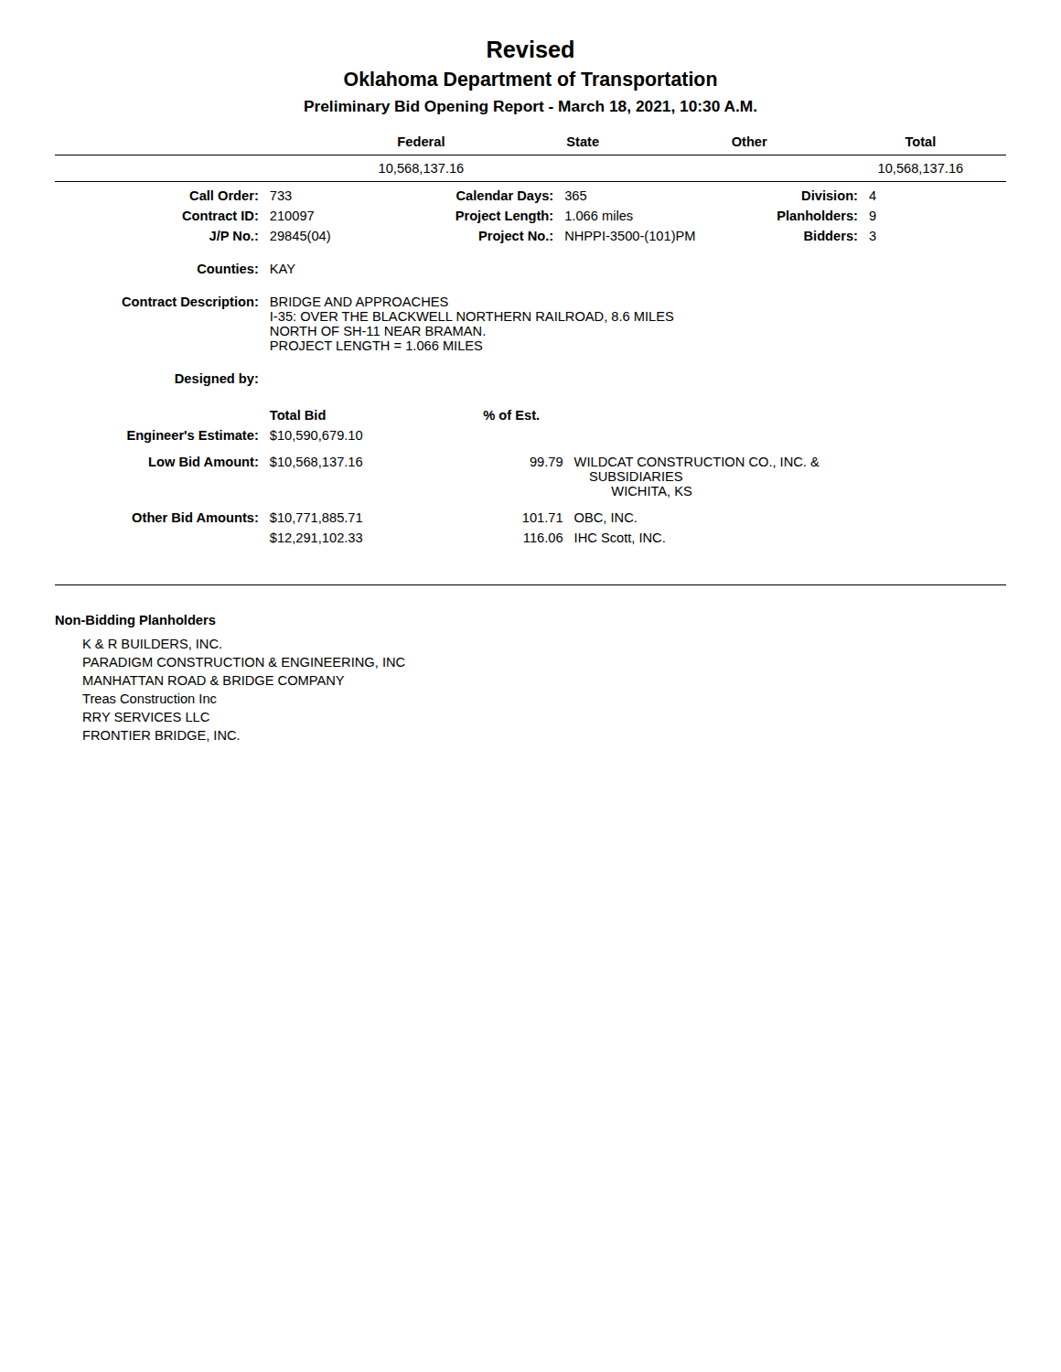Revised
Oklahoma Department of Transportation
Preliminary Bid Opening Report - March 18, 2021, 10:30 A.M.
| | Federal | State | Other | Total |
| --- | --- | --- | --- | --- |
| | 10,568,137.16 | | | 10,568,137.16 |
| Call Order: | 733 | Calendar Days: | 365 | Division: | 4 |
| Contract ID: | 210097 | Project Length: | 1.066 miles | Planholders: | 9 |
| J/P No.: | 29845(04) | Project No.: | NHPPI-3500-(101)PM | Bidders: | 3 |
| Counties: | KAY |
| Contract Description: | BRIDGE AND APPROACHES I-35: OVER THE BLACKWELL NORTHERN RAILROAD, 8.6 MILES NORTH OF SH-11 NEAR BRAMAN. PROJECT LENGTH = 1.066 MILES |
| Designed by: | |
| | Total Bid | % of Est. | |
| Engineer's Estimate: | $10,590,679.10 | | |
| Low Bid Amount: | $10,568,137.16 | 99.79 | WILDCAT CONSTRUCTION CO., INC. & SUBSIDIARIES WICHITA, KS |
| Other Bid Amounts: | $10,771,885.71 | 101.71 | OBC, INC. |
| | $12,291,102.33 | 116.06 | IHC Scott, INC. |
Non-Bidding Planholders
K & R BUILDERS, INC.
PARADIGM CONSTRUCTION & ENGINEERING, INC
MANHATTAN ROAD & BRIDGE COMPANY
Treas Construction Inc
RRY SERVICES LLC
FRONTIER BRIDGE, INC.